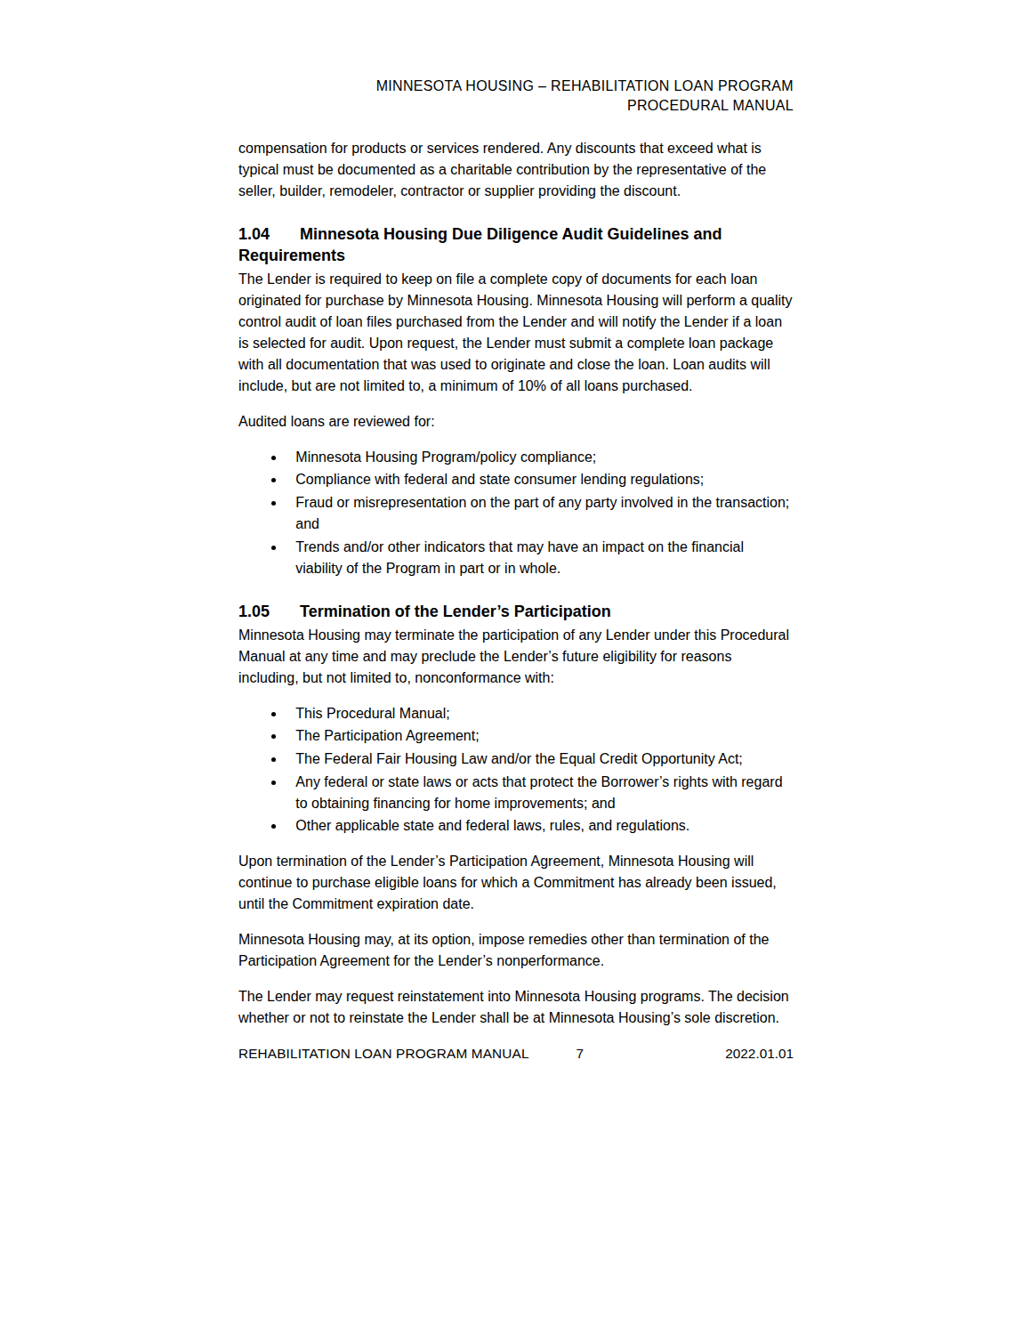MINNESOTA HOUSING – REHABILITATION LOAN PROGRAM
PROCEDURAL MANUAL
compensation for products or services rendered. Any discounts that exceed what is typical must be documented as a charitable contribution by the representative of the seller, builder, remodeler, contractor or supplier providing the discount.
1.04 Minnesota Housing Due Diligence Audit Guidelines and Requirements
The Lender is required to keep on file a complete copy of documents for each loan originated for purchase by Minnesota Housing. Minnesota Housing will perform a quality control audit of loan files purchased from the Lender and will notify the Lender if a loan is selected for audit. Upon request, the Lender must submit a complete loan package with all documentation that was used to originate and close the loan. Loan audits will include, but are not limited to, a minimum of 10% of all loans purchased.
Audited loans are reviewed for:
Minnesota Housing Program/policy compliance;
Compliance with federal and state consumer lending regulations;
Fraud or misrepresentation on the part of any party involved in the transaction; and
Trends and/or other indicators that may have an impact on the financial viability of the Program in part or in whole.
1.05 Termination of the Lender’s Participation
Minnesota Housing may terminate the participation of any Lender under this Procedural Manual at any time and may preclude the Lender’s future eligibility for reasons including, but not limited to, nonconformance with:
This Procedural Manual;
The Participation Agreement;
The Federal Fair Housing Law and/or the Equal Credit Opportunity Act;
Any federal or state laws or acts that protect the Borrower’s rights with regard to obtaining financing for home improvements; and
Other applicable state and federal laws, rules, and regulations.
Upon termination of the Lender’s Participation Agreement, Minnesota Housing will continue to purchase eligible loans for which a Commitment has already been issued, until the Commitment expiration date.
Minnesota Housing may, at its option, impose remedies other than termination of the Participation Agreement for the Lender’s nonperformance.
The Lender may request reinstatement into Minnesota Housing programs. The decision whether or not to reinstate the Lender shall be at Minnesota Housing’s sole discretion.
REHABILITATION LOAN PROGRAM MANUAL 7 2022.01.01